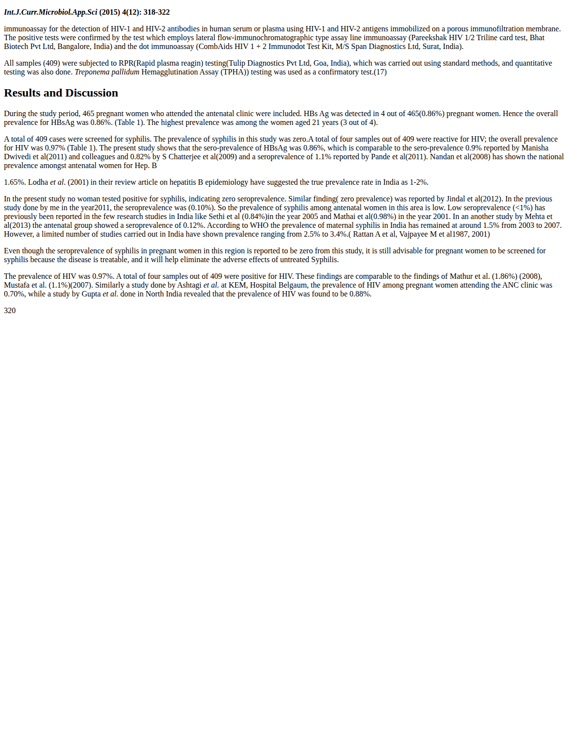Int.J.Curr.Microbiol.App.Sci (2015) 4(12): 318-322
immunoassay for the detection of HIV-1 and HIV-2 antibodies in human serum or plasma using HIV-1 and HIV-2 antigens immobilized on a porous immunofiltration membrane. The positive tests were confirmed by the test which employs lateral flow-immunochromatographic type assay line immunoassay (Pareekshak HIV 1/2 Triline card test, Bhat Biotech Pvt Ltd, Bangalore, India) and the dot immunoassay (CombAids HIV 1 + 2 Immunodot Test Kit, M/S Span Diagnostics Ltd, Surat, India).
All samples (409) were subjected to RPR(Rapid plasma reagin) testing(Tulip Diagnostics Pvt Ltd, Goa, India), which was carried out using standard methods, and quantitative testing was also done. Treponema pallidum Hemagglutination Assay (TPHA)) testing was used as a confirmatory test.(17)
Results and Discussion
During the study period, 465 pregnant women who attended the antenatal clinic were included. HBs Ag was detected in 4 out of 465(0.86%) pregnant women. Hence the overall prevalence for HBsAg was 0.86%. (Table 1). The highest prevalence was among the women aged 21 years (3 out of 4).
A total of 409 cases were screened for syphilis. The prevalence of syphilis in this study was zero.A total of four samples out of 409 were reactive for HIV; the overall prevalence for HIV was 0.97% (Table 1). The present study shows that the sero-prevalence of HBsAg was 0.86%, which is comparable to the sero-prevalence 0.9% reported by Manisha Dwivedi et al(2011) and colleagues and 0.82% by S Chatterjee et al(2009) and a seroprevalence of 1.1% reported by Pande et al(2011). Nandan et al(2008) has shown the national prevalence amongst antenatal women for Hep. B
1.65%. Lodha et al. (2001) in their review article on hepatitis B epidemiology have suggested the true prevalence rate in India as 1-2%.
In the present study no woman tested positive for syphilis, indicating zero seroprevalence. Similar finding( zero prevalence) was reported by Jindal et al(2012). In the previous study done by me in the year2011, the seroprevalence was (0.10%). So the prevalence of syphilis among antenatal women in this area is low. Low seroprevalence (<1%) has previously been reported in the few research studies in India like Sethi et al (0.84%)in the year 2005 and Mathai et al(0.98%) in the year 2001. In an another study by Mehta et al(2013) the antenatal group showed a seroprevalence of 0.12%. According to WHO the prevalence of maternal syphilis in India has remained at around 1.5% from 2003 to 2007. However, a limited number of studies carried out in India have shown prevalence ranging from 2.5% to 3.4%.( Rattan A et al, Vajpayee M et al1987, 2001)
Even though the seroprevalence of syphilis in pregnant women in this region is reported to be zero from this study, it is still advisable for pregnant women to be screened for syphilis because the disease is treatable, and it will help eliminate the adverse effects of untreated Syphilis.
The prevalence of HIV was 0.97%. A total of four samples out of 409 were positive for HIV. These findings are comparable to the findings of Mathur et al. (1.86%) (2008), Mustafa et al. (1.1%)(2007). Similarly a study done by Ashtagi et al. at KEM, Hospital Belgaum, the prevalence of HIV among pregnant women attending the ANC clinic was 0.70%, while a study by Gupta et al. done in North India revealed that the prevalence of HIV was found to be 0.88%.
320